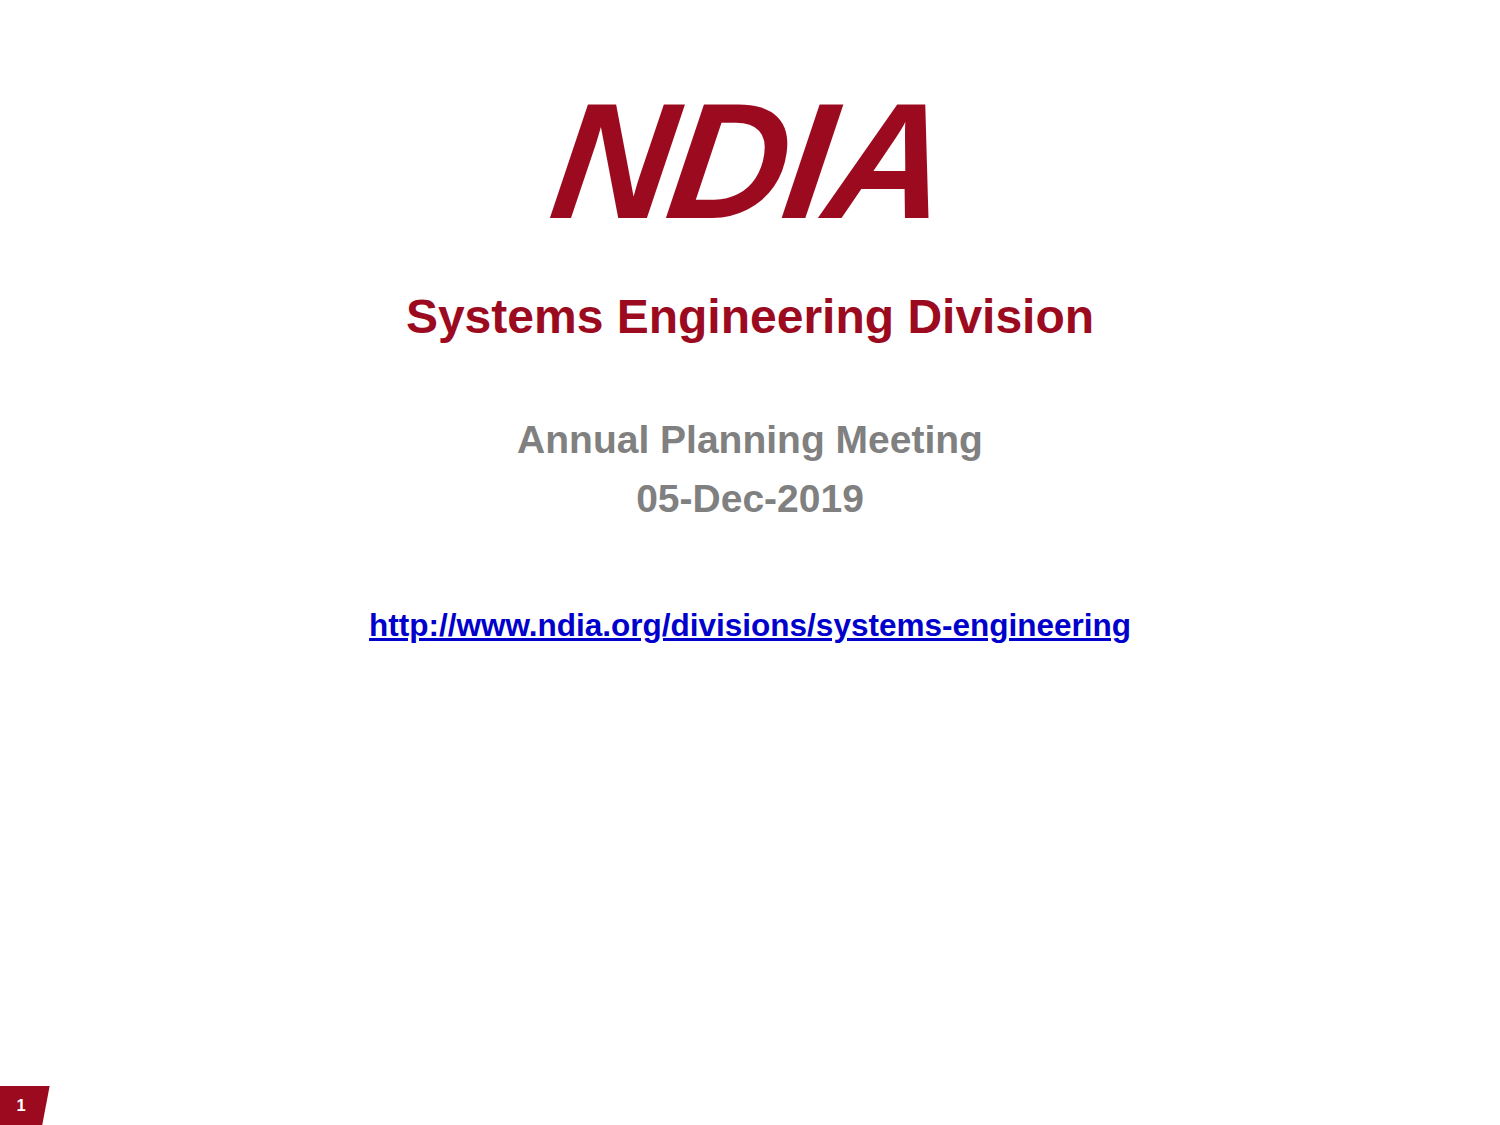NDIA
Systems Engineering Division
Annual Planning Meeting
05-Dec-2019
http://www.ndia.org/divisions/systems-engineering
1